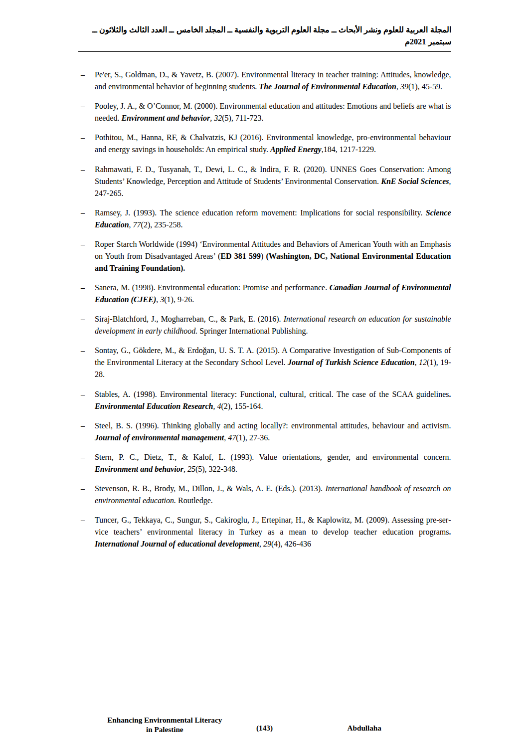المجلة العربية للعلوم ونشر الأبحاث ــ مجلة العلوم التربوية والنفسية ــ المجلد الخامس ــ العدد الثالث والثلاثون ــ سبتمبر 2021م
Pe'er, S., Goldman, D., & Yavetz, B. (2007). Environmental literacy in teacher training: Attitudes, knowledge, and environmental behavior of beginning students. The Journal of Environmental Education, 39(1), 45-59.
Pooley, J. A., & O’Connor, M. (2000). Environmental education and attitudes: Emotions and beliefs are what is needed. Environment and behavior, 32(5), 711-723.
Pothitou, M., Hanna, RF, & Chalvatzis, KJ (2016). Environmental knowledge, pro-environmental behaviour and energy savings in households: An empirical study. Applied Energy,184, 1217-1229.
Rahmawati, F. D., Tusyanah, T., Dewi, L. C., & Indira, F. R. (2020). UNNES Goes Conservation: Among Students’ Knowledge, Perception and Attitude of Students’ Environmental Conservation. KnE Social Sciences, 247-265.
Ramsey, J. (1993). The science education reform movement: Implications for social responsibility. Science Education, 77(2), 235-258.
Roper Starch Worldwide (1994) ‘Environmental Attitudes and Behaviors of American Youth with an Emphasis on Youth from Disadvantaged Areas’ (ED 381 599) (Washington, DC, National Environmental Education and Training Foundation).
Sanera, M. (1998). Environmental education: Promise and performance. Canadian Journal of Environmental Education (CJEE), 3(1), 9-26.
Siraj-Blatchford, J., Mogharreban, C., & Park, E. (2016). International research on education for sustainable development in early childhood. Springer International Publishing.
Sontay, G., Gökdere, M., & Erdoğan, U. S. T. A. (2015). A Comparative Investigation of Sub-Components of the Environmental Literacy at the Secondary School Level. Journal of Turkish Science Education, 12(1), 19-28.
Stables, A. (1998). Environmental literacy: Functional, cultural, critical. The case of the SCAA guidelines. Environmental Education Research, 4(2), 155-164.
Steel, B. S. (1996). Thinking globally and acting locally?: environmental attitudes, behaviour and activism. Journal of environmental management, 47(1), 27-36.
Stern, P. C., Dietz, T., & Kalof, L. (1993). Value orientations, gender, and environmental concern. Environment and behavior, 25(5), 322-348.
Stevenson, R. B., Brody, M., Dillon, J., & Wals, A. E. (Eds.). (2013). International handbook of research on environmental education. Routledge.
Tuncer, G., Tekkaya, C., Sungur, S., Cakiroglu, J., Ertepinar, H., & Kaplowitz, M. (2009). Assessing pre-service teachers’ environmental literacy in Turkey as a mean to develop teacher education programs. International Journal of educational development, 29(4), 426-436
Enhancing Environmental Literacy
in Palestine
(143)
Abdullaha